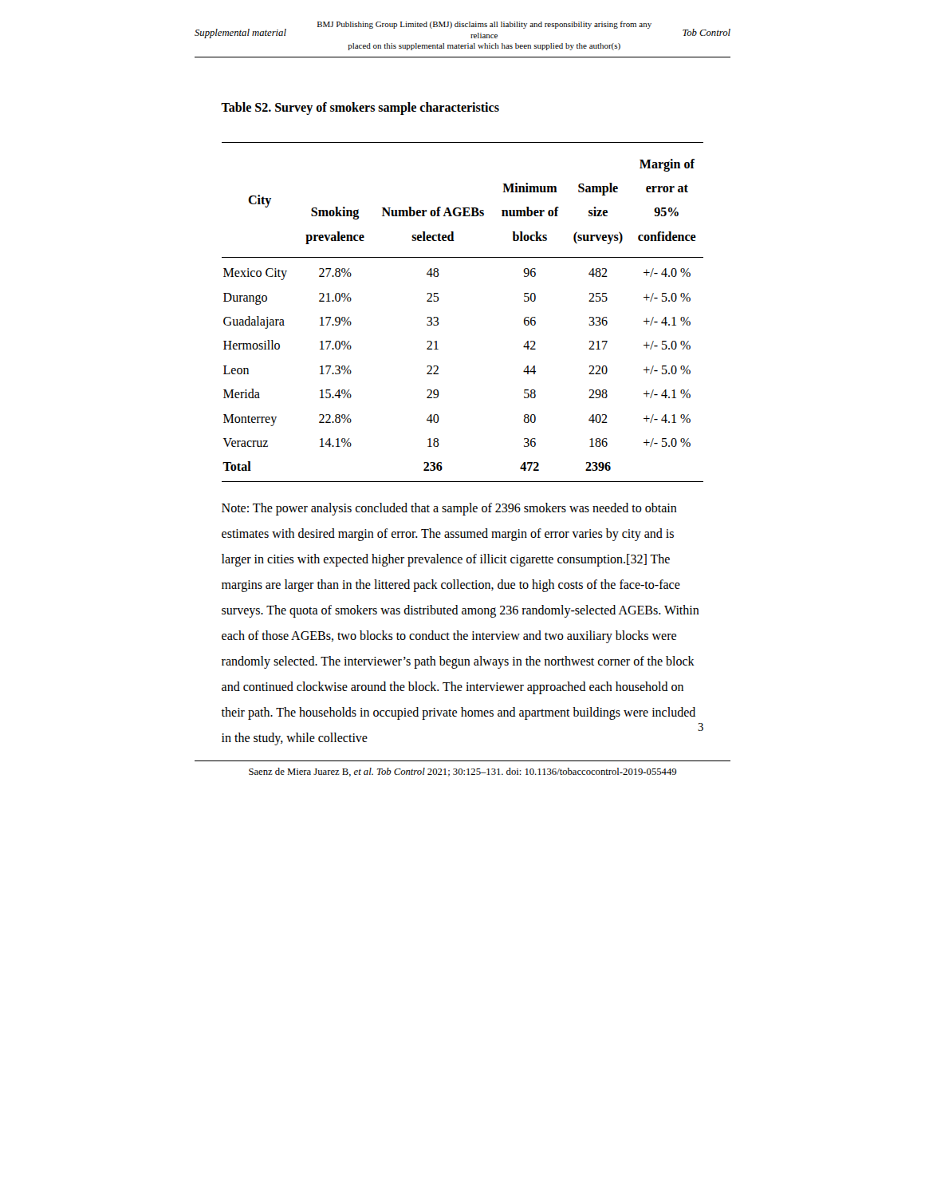Supplemental material
BMJ Publishing Group Limited (BMJ) disclaims all liability and responsibility arising from any reliance
placed on this supplemental material which has been supplied by the author(s)
Tob Control
Table S2. Survey of smokers sample characteristics
| City | Smoking prevalence | Number of AGEBs selected | Minimum number of blocks | Sample size (surveys) | Margin of error at 95% confidence |
| --- | --- | --- | --- | --- | --- |
| Mexico City | 27.8% | 48 | 96 | 482 | +/- 4.0 % |
| Durango | 21.0% | 25 | 50 | 255 | +/- 5.0 % |
| Guadalajara | 17.9% | 33 | 66 | 336 | +/- 4.1 % |
| Hermosillo | 17.0% | 21 | 42 | 217 | +/- 5.0 % |
| Leon | 17.3% | 22 | 44 | 220 | +/- 5.0 % |
| Merida | 15.4% | 29 | 58 | 298 | +/- 4.1 % |
| Monterrey | 22.8% | 40 | 80 | 402 | +/- 4.1 % |
| Veracruz | 14.1% | 18 | 36 | 186 | +/- 5.0 % |
| Total | | 236 | 472 | 2396 | |
Note: The power analysis concluded that a sample of 2396 smokers was needed to obtain estimates with desired margin of error. The assumed margin of error varies by city and is larger in cities with expected higher prevalence of illicit cigarette consumption.[32] The margins are larger than in the littered pack collection, due to high costs of the face-to-face surveys. The quota of smokers was distributed among 236 randomly-selected AGEBs. Within each of those AGEBs, two blocks to conduct the interview and two auxiliary blocks were randomly selected. The interviewer’s path begun always in the northwest corner of the block and continued clockwise around the block. The interviewer approached each household on their path. The households in occupied private homes and apartment buildings were included in the study, while collective
3
Saenz de Miera Juarez B, et al. Tob Control 2021; 30:125–131. doi: 10.1136/tobaccocontrol-2019-055449